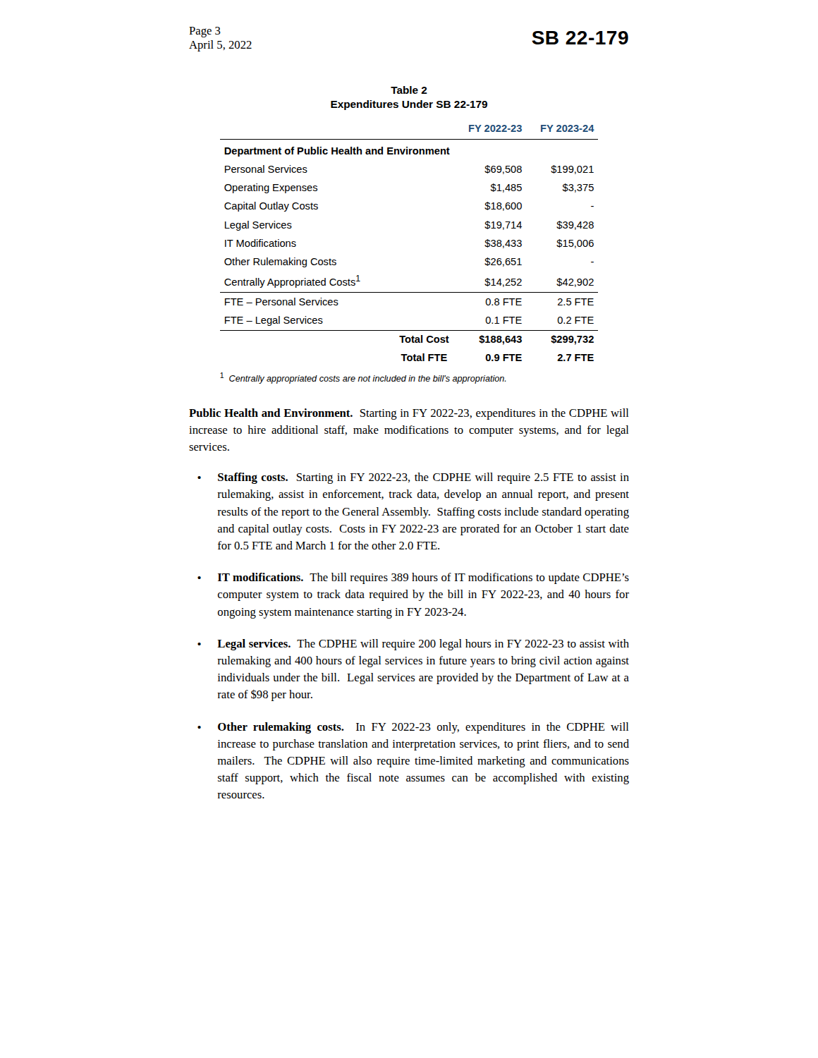Page 3
April 5, 2022
SB 22-179
Table 2
Expenditures Under SB 22-179
| | | FY 2022-23 | FY 2023-24 |
| --- | --- | --- | --- |
| Department of Public Health and Environment | | |
| Personal Services | $69,508 | $199,021 |
| Operating Expenses | $1,485 | $3,375 |
| Capital Outlay Costs | $18,600 | - |
| Legal Services | $19,714 | $39,428 |
| IT Modifications | $38,433 | $15,006 |
| Other Rulemaking Costs | $26,651 | - |
| Centrally Appropriated Costs 1 | $14,252 | $42,902 |
| FTE – Personal Services | 0.8 FTE | 2.5 FTE |
| FTE – Legal Services | 0.1 FTE | 0.2 FTE |
| | Total Cost | $188,643 | $299,732 |
| | Total FTE | 0.9 FTE | 2.7 FTE |
1 Centrally appropriated costs are not included in the bill's appropriation.
Public Health and Environment. Starting in FY 2022-23, expenditures in the CDPHE will increase to hire additional staff, make modifications to computer systems, and for legal services.
Staffing costs. Starting in FY 2022-23, the CDPHE will require 2.5 FTE to assist in rulemaking, assist in enforcement, track data, develop an annual report, and present results of the report to the General Assembly. Staffing costs include standard operating and capital outlay costs. Costs in FY 2022-23 are prorated for an October 1 start date for 0.5 FTE and March 1 for the other 2.0 FTE.
IT modifications. The bill requires 389 hours of IT modifications to update CDPHE’s computer system to track data required by the bill in FY 2022-23, and 40 hours for ongoing system maintenance starting in FY 2023-24.
Legal services. The CDPHE will require 200 legal hours in FY 2022-23 to assist with rulemaking and 400 hours of legal services in future years to bring civil action against individuals under the bill. Legal services are provided by the Department of Law at a rate of $98 per hour.
Other rulemaking costs. In FY 2022-23 only, expenditures in the CDPHE will increase to purchase translation and interpretation services, to print fliers, and to send mailers. The CDPHE will also require time-limited marketing and communications staff support, which the fiscal note assumes can be accomplished with existing resources.